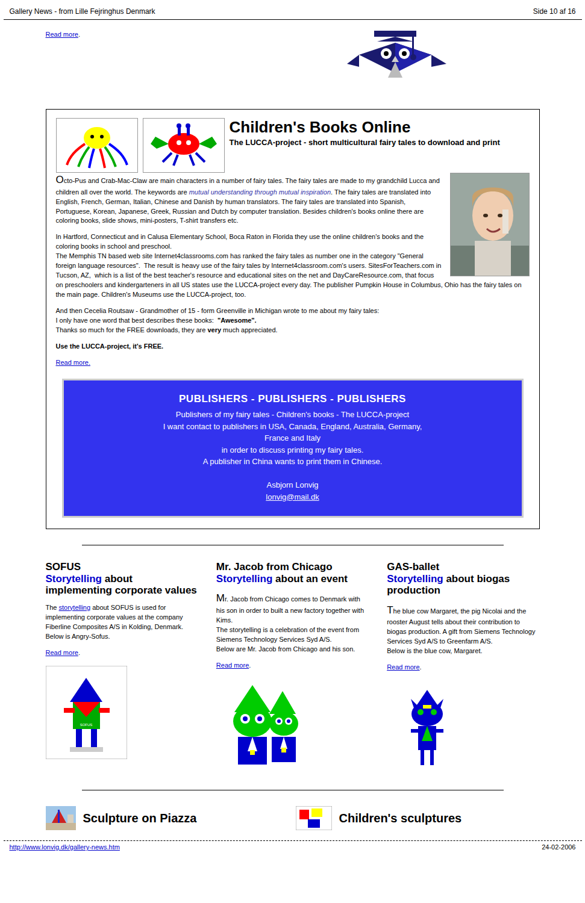Gallery News - from Lille Fejringhus Denmark
Side 10 af 16
Read more.
Children's Books Online
The LUCCA-project - short multicultural fairy tales to download and print
Octo-Pus and Crab-Mac-Claw are main characters in a number of fairy tales. The fairy tales are made to my grandchild Lucca and children all over the world. The keywords are mutual understanding through mutual inspiration. The fairy tales are translated into English, French, German, Italian, Chinese and Danish by human translators. The fairy tales are translated into Spanish, Portuguese, Korean, Japanese, Greek, Russian and Dutch by computer translation. Besides children's books online there are coloring books, slide shows, mini-posters, T-shirt transfers etc.
In Hartford, Connecticut and in Calusa Elementary School, Boca Raton in Florida they use the online children's books and the coloring books in school and preschool.
The Memphis TN based web site Internet4classrooms.com has ranked the fairy tales as number one in the category "General foreign language resources". The result is heavy use of the fairy tales by Internet4classroom.com's users. SitesForTeachers.com in Tucson, AZ, which is a list of the best teacher's resource and educational sites on the net and DayCareResource.com, that focus on preschoolers and kindergarteners in all US states use the LUCCA-project every day. The publisher Pumpkin House in Columbus, Ohio has the fairy tales on the main page. Children's Museums use the LUCCA-project, too.
And then Cecelia Routsaw - Grandmother of 15 - form Greenville in Michigan wrote to me about my fairy tales:
I only have one word that best describes these books: "Awesome".
Thanks so much for the FREE downloads, they are very much appreciated.
Use the LUCCA-project, it's FREE.
Read more.
PUBLISHERS - PUBLISHERS - PUBLISHERS
Publishers of my fairy tales - Children's books - The LUCCA-project
I want contact to publishers in USA, Canada, England, Australia, Germany,
France and Italy
in order to discuss printing my fairy tales.
A publisher in China wants to print them in Chinese.
Asbjorn Lonvig
lonvig@mail.dk
SOFUS
Storytelling about implementing corporate values
The storytelling about SOFUS is used for implementing corporate values at the company Fiberline Composites A/S in Kolding, Denmark. Below is Angry-Sofus.
Read more.
SOFUS
Mr. Jacob from Chicago
Storytelling about an event
Mr. Jacob from Chicago comes to Denmark with his son in order to built a new factory together with Kims.
The storytelling is a celebration of the event from Siemens Technology Services Syd A/S.
Below are Mr. Jacob from Chicago and his son.
Read more.
GAS-ballet
Storytelling about biogas production
The blue cow Margaret, the pig Nicolai and the rooster August tells about their contribution to biogas production. A gift from Siemens Technology Services Syd A/S to Greenfarm A/S.
Below is the blue cow, Margaret.
Read more.
Sculpture on Piazza
Children's sculptures
http://www.lonvig.dk/gallery-news.htm
24-02-2006